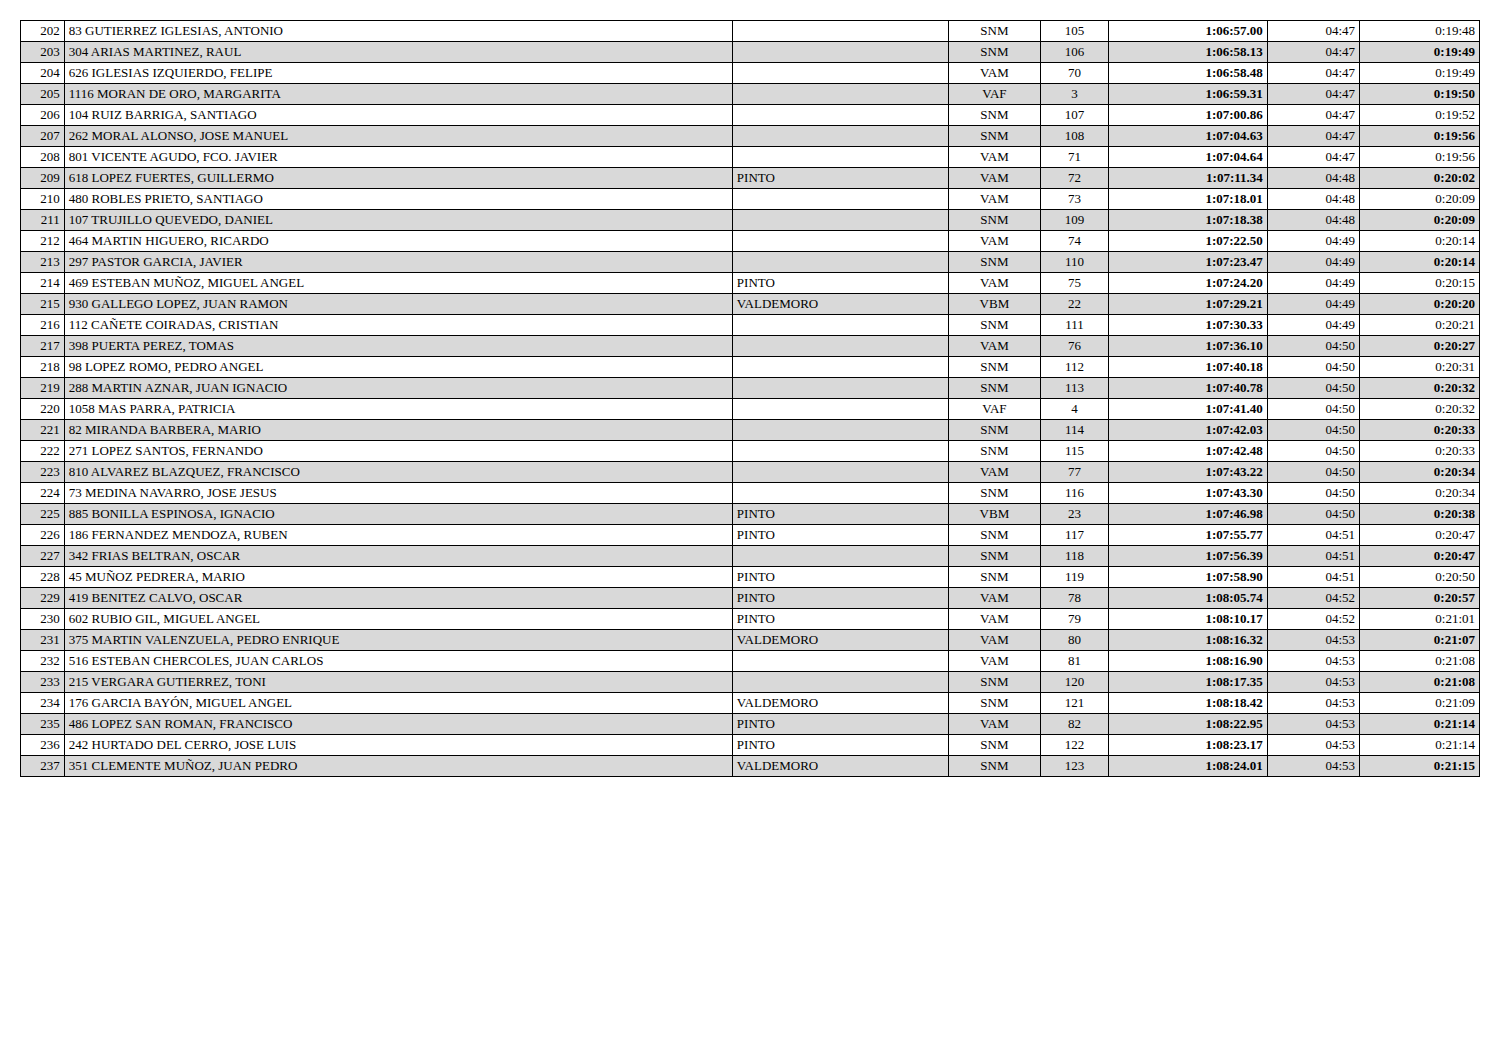| 202 | 83 GUTIERREZ IGLESIAS, ANTONIO | | SNM | 105 | 1:06:57.00 | 04:47 | 0:19:48 |
| 203 | 304 ARIAS MARTINEZ, RAUL | | SNM | 106 | 1:06:58.13 | 04:47 | 0:19:49 |
| 204 | 626 IGLESIAS IZQUIERDO, FELIPE | | VAM | 70 | 1:06:58.48 | 04:47 | 0:19:49 |
| 205 | 1116 MORAN DE ORO, MARGARITA | | VAF | 3 | 1:06:59.31 | 04:47 | 0:19:50 |
| 206 | 104 RUIZ BARRIGA, SANTIAGO | | SNM | 107 | 1:07:00.86 | 04:47 | 0:19:52 |
| 207 | 262 MORAL ALONSO, JOSE MANUEL | | SNM | 108 | 1:07:04.63 | 04:47 | 0:19:56 |
| 208 | 801 VICENTE AGUDO, FCO. JAVIER | | VAM | 71 | 1:07:04.64 | 04:47 | 0:19:56 |
| 209 | 618 LOPEZ FUERTES, GUILLERMO | PINTO | VAM | 72 | 1:07:11.34 | 04:48 | 0:20:02 |
| 210 | 480 ROBLES PRIETO, SANTIAGO | | VAM | 73 | 1:07:18.01 | 04:48 | 0:20:09 |
| 211 | 107 TRUJILLO QUEVEDO, DANIEL | | SNM | 109 | 1:07:18.38 | 04:48 | 0:20:09 |
| 212 | 464 MARTIN HIGUERO, RICARDO | | VAM | 74 | 1:07:22.50 | 04:49 | 0:20:14 |
| 213 | 297 PASTOR GARCIA, JAVIER | | SNM | 110 | 1:07:23.47 | 04:49 | 0:20:14 |
| 214 | 469 ESTEBAN MUÑOZ, MIGUEL ANGEL | PINTO | VAM | 75 | 1:07:24.20 | 04:49 | 0:20:15 |
| 215 | 930 GALLEGO LOPEZ, JUAN RAMON | VALDEMORO | VBM | 22 | 1:07:29.21 | 04:49 | 0:20:20 |
| 216 | 112 CAÑETE COIRADAS, CRISTIAN | | SNM | 111 | 1:07:30.33 | 04:49 | 0:20:21 |
| 217 | 398 PUERTA PEREZ, TOMAS | | VAM | 76 | 1:07:36.10 | 04:50 | 0:20:27 |
| 218 | 98 LOPEZ ROMO, PEDRO ANGEL | | SNM | 112 | 1:07:40.18 | 04:50 | 0:20:31 |
| 219 | 288 MARTIN AZNAR, JUAN IGNACIO | | SNM | 113 | 1:07:40.78 | 04:50 | 0:20:32 |
| 220 | 1058 MAS PARRA, PATRICIA | | VAF | 4 | 1:07:41.40 | 04:50 | 0:20:32 |
| 221 | 82 MIRANDA BARBERA, MARIO | | SNM | 114 | 1:07:42.03 | 04:50 | 0:20:33 |
| 222 | 271 LOPEZ SANTOS, FERNANDO | | SNM | 115 | 1:07:42.48 | 04:50 | 0:20:33 |
| 223 | 810 ALVAREZ BLAZQUEZ, FRANCISCO | | VAM | 77 | 1:07:43.22 | 04:50 | 0:20:34 |
| 224 | 73 MEDINA NAVARRO, JOSE JESUS | | SNM | 116 | 1:07:43.30 | 04:50 | 0:20:34 |
| 225 | 885 BONILLA ESPINOSA, IGNACIO | PINTO | VBM | 23 | 1:07:46.98 | 04:50 | 0:20:38 |
| 226 | 186 FERNANDEZ MENDOZA, RUBEN | PINTO | SNM | 117 | 1:07:55.77 | 04:51 | 0:20:47 |
| 227 | 342 FRIAS BELTRAN, OSCAR | | SNM | 118 | 1:07:56.39 | 04:51 | 0:20:47 |
| 228 | 45 MUÑOZ PEDRERA, MARIO | PINTO | SNM | 119 | 1:07:58.90 | 04:51 | 0:20:50 |
| 229 | 419 BENITEZ CALVO, OSCAR | PINTO | VAM | 78 | 1:08:05.74 | 04:52 | 0:20:57 |
| 230 | 602 RUBIO GIL, MIGUEL ANGEL | PINTO | VAM | 79 | 1:08:10.17 | 04:52 | 0:21:01 |
| 231 | 375 MARTIN VALENZUELA, PEDRO ENRIQUE | VALDEMORO | VAM | 80 | 1:08:16.32 | 04:53 | 0:21:07 |
| 232 | 516 ESTEBAN CHERCOLES, JUAN CARLOS | | VAM | 81 | 1:08:16.90 | 04:53 | 0:21:08 |
| 233 | 215 VERGARA GUTIERREZ, TONI | | SNM | 120 | 1:08:17.35 | 04:53 | 0:21:08 |
| 234 | 176 GARCIA BAYÓN, MIGUEL ANGEL | VALDEMORO | SNM | 121 | 1:08:18.42 | 04:53 | 0:21:09 |
| 235 | 486 LOPEZ SAN ROMAN, FRANCISCO | PINTO | VAM | 82 | 1:08:22.95 | 04:53 | 0:21:14 |
| 236 | 242 HURTADO DEL CERRO, JOSE LUIS | PINTO | SNM | 122 | 1:08:23.17 | 04:53 | 0:21:14 |
| 237 | 351 CLEMENTE MUÑOZ, JUAN PEDRO | VALDEMORO | SNM | 123 | 1:08:24.01 | 04:53 | 0:21:15 |